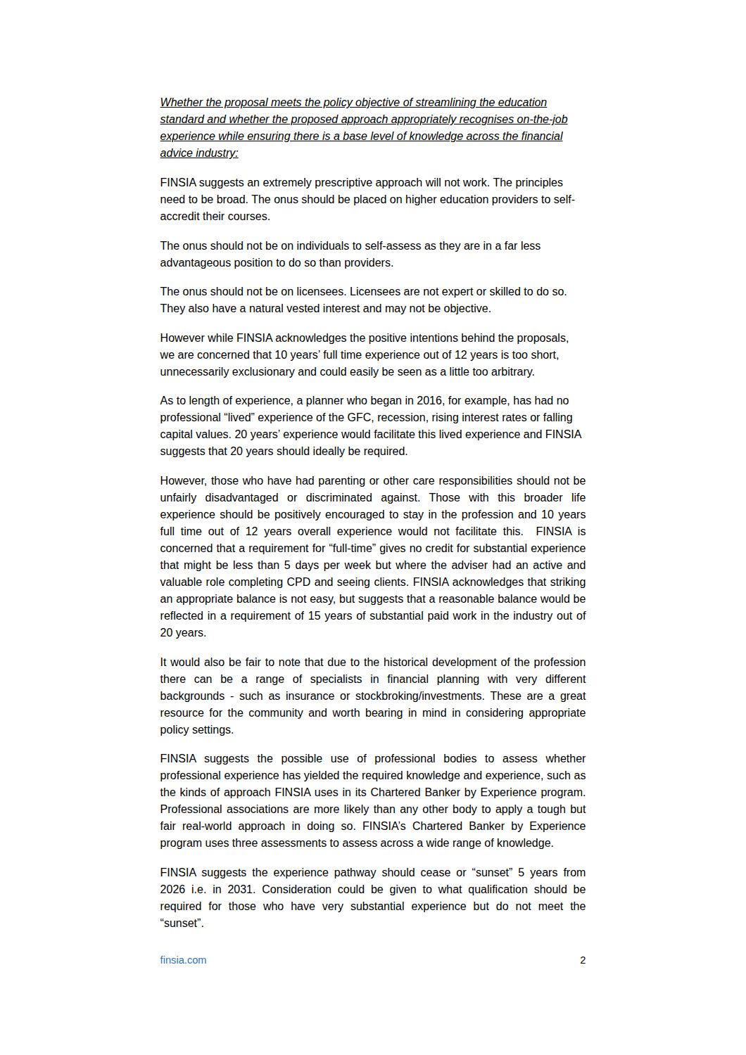Whether the proposal meets the policy objective of streamlining the education standard and whether the proposed approach appropriately recognises on-the-job experience while ensuring there is a base level of knowledge across the financial advice industry:
FINSIA suggests an extremely prescriptive approach will not work. The principles need to be broad. The onus should be placed on higher education providers to self-accredit their courses.
The onus should not be on individuals to self-assess as they are in a far less advantageous position to do so than providers.
The onus should not be on licensees. Licensees are not expert or skilled to do so. They also have a natural vested interest and may not be objective.
However while FINSIA acknowledges the positive intentions behind the proposals, we are concerned that 10 years’ full time experience out of 12 years is too short, unnecessarily exclusionary and could easily be seen as a little too arbitrary.
As to length of experience, a planner who began in 2016, for example, has had no professional “lived” experience of the GFC, recession, rising interest rates or falling capital values. 20 years’ experience would facilitate this lived experience and FINSIA suggests that 20 years should ideally be required.
However, those who have had parenting or other care responsibilities should not be unfairly disadvantaged or discriminated against. Those with this broader life experience should be positively encouraged to stay in the profession and 10 years full time out of 12 years overall experience would not facilitate this. FINSIA is concerned that a requirement for “full-time” gives no credit for substantial experience that might be less than 5 days per week but where the adviser had an active and valuable role completing CPD and seeing clients. FINSIA acknowledges that striking an appropriate balance is not easy, but suggests that a reasonable balance would be reflected in a requirement of 15 years of substantial paid work in the industry out of 20 years.
It would also be fair to note that due to the historical development of the profession there can be a range of specialists in financial planning with very different backgrounds - such as insurance or stockbroking/investments. These are a great resource for the community and worth bearing in mind in considering appropriate policy settings.
FINSIA suggests the possible use of professional bodies to assess whether professional experience has yielded the required knowledge and experience, such as the kinds of approach FINSIA uses in its Chartered Banker by Experience program. Professional associations are more likely than any other body to apply a tough but fair real-world approach in doing so. FINSIA’s Chartered Banker by Experience program uses three assessments to assess across a wide range of knowledge.
FINSIA suggests the experience pathway should cease or “sunset” 5 years from 2026 i.e. in 2031. Consideration could be given to what qualification should be required for those who have very substantial experience but do not meet the “sunset”.
finsia.com 2